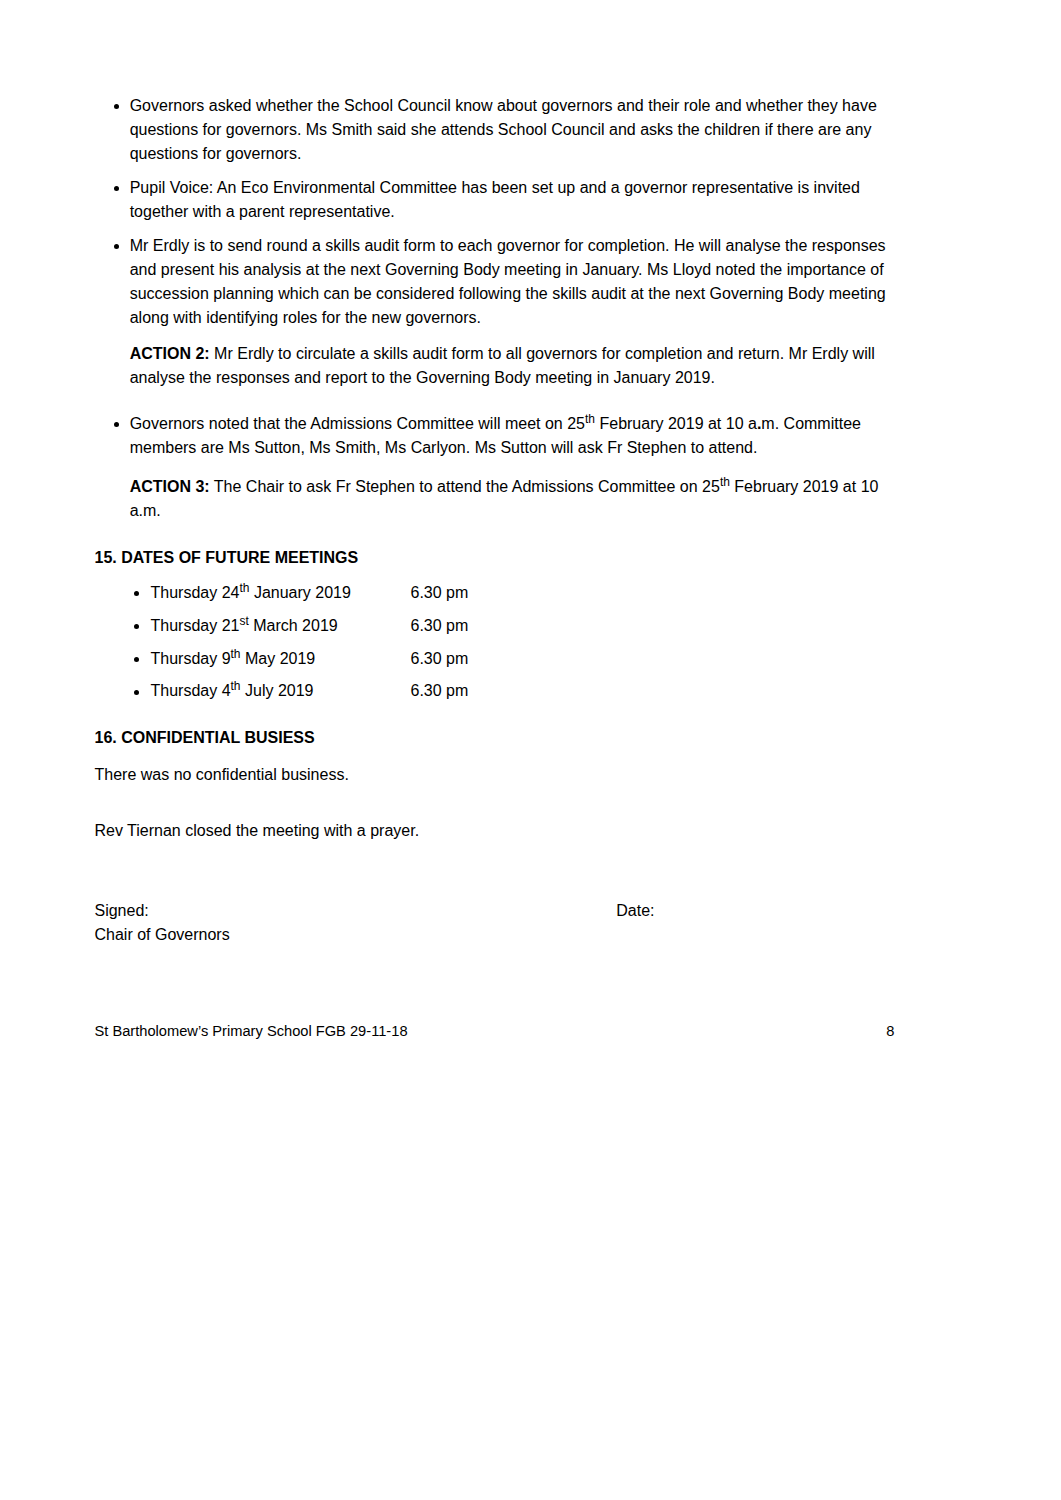Governors asked whether the School Council know about governors and their role and whether they have questions for governors. Ms Smith said she attends School Council and asks the children if there are any questions for governors.
Pupil Voice: An Eco Environmental Committee has been set up and a governor representative is invited together with a parent representative.
Mr Erdly is to send round a skills audit form to each governor for completion. He will analyse the responses and present his analysis at the next Governing Body meeting in January. Ms Lloyd noted the importance of succession planning which can be considered following the skills audit at the next Governing Body meeting along with identifying roles for the new governors.
ACTION 2: Mr Erdly to circulate a skills audit form to all governors for completion and return. Mr Erdly will analyse the responses and report to the Governing Body meeting in January 2019.
Governors noted that the Admissions Committee will meet on 25th February 2019 at 10 a. m. Committee members are Ms Sutton, Ms Smith, Ms Carlyon. Ms Sutton will ask Fr Stephen to attend.
ACTION 3: The Chair to ask Fr Stephen to attend the Admissions Committee on 25th February 2019 at 10 a.m.
15. DATES OF FUTURE MEETINGS
Thursday 24th January 20196.30 pm
Thursday 21st March 20196.30 pm
Thursday 9th May 20196.30 pm
Thursday 4th July 20196.30 pm
16. CONFIDENTIAL BUSIESS
There was no confidential business.
Rev Tiernan closed the meeting with a prayer.
Signed: Date:
Chair of Governors
St Bartholomew’s Primary School FGB 29-11-18 8